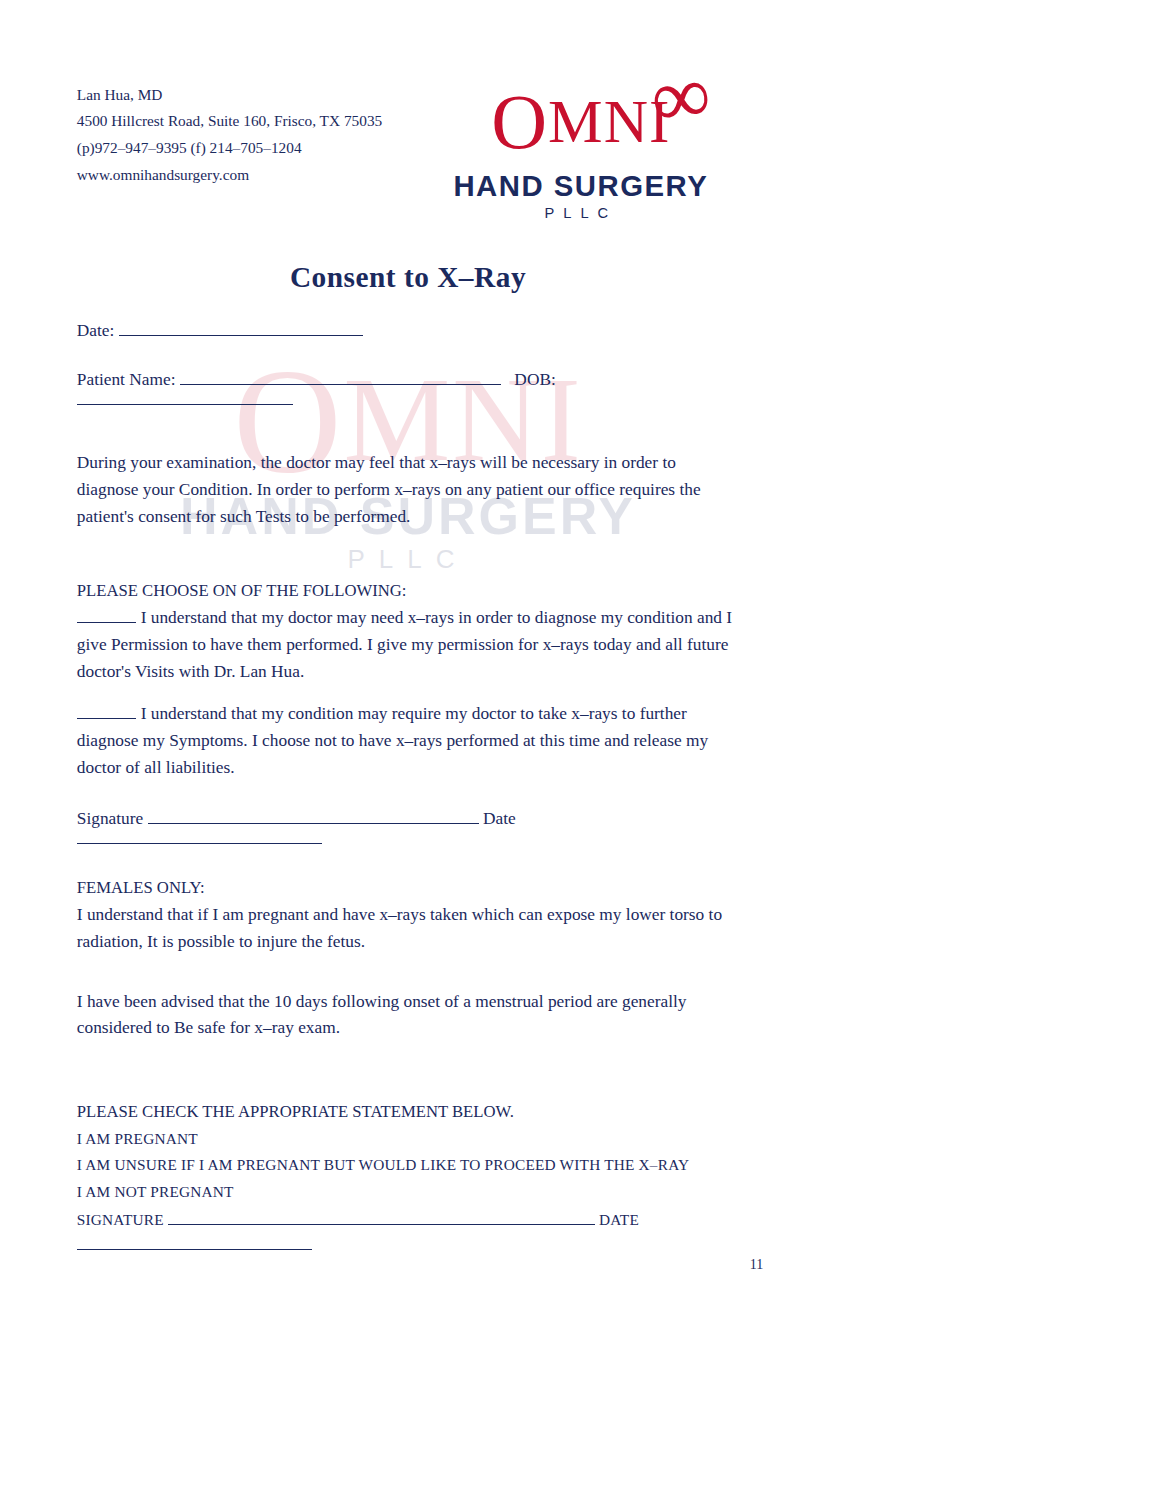OMNI
HAND SURGERY
PLLC
Lan Hua, MD
4500 Hillcrest Road, Suite 160, Frisco, TX 75035
(p)972–947–9395 (f) 214–705–1204
www.omnihandsurgery.com
OMNI∞
HAND SURGERY
PLLC
Consent to X–Ray
Date:
Patient Name: DOB:
During your examination, the doctor may feel that x–rays will be necessary in order to diagnose your Condition. In order to perform x–rays on any patient our office requires the patient's consent for such Tests to be performed.
PLEASE CHOOSE ON OF THE FOLLOWING:
I understand that my doctor may need x–rays in order to diagnose my condition and I give Permission to have them performed. I give my permission for x–rays today and all future doctor's Visits with Dr. Lan Hua.
I understand that my condition may require my doctor to take x–rays to further diagnose my Symptoms. I choose not to have x–rays performed at this time and release my doctor of all liabilities.
Signature Date
FEMALES ONLY:
I understand that if I am pregnant and have x–rays taken which can expose my lower torso to radiation, It is possible to injure the fetus.
I have been advised that the 10 days following onset of a menstrual period are generally considered to Be safe for x–ray exam.
PLEASE CHECK THE APPROPRIATE STATEMENT BELOW.
I AM PREGNANT
I AM UNSURE IF I AM PREGNANT BUT WOULD LIKE TO PROCEED WITH THE X–RAY
I AM NOT PREGNANT
SIGNATURE DATE
11